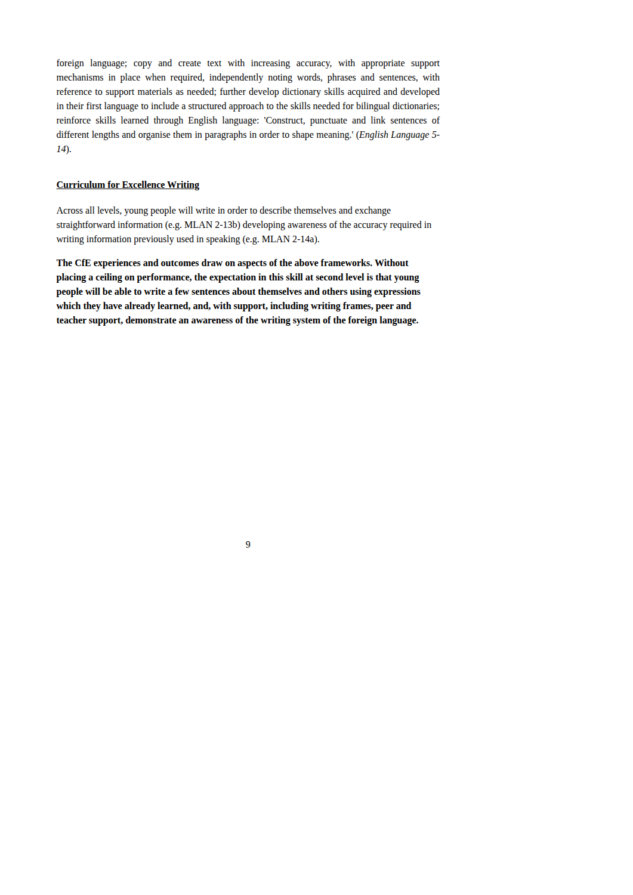foreign language; copy and create text with increasing accuracy, with appropriate support mechanisms in place when required, independently noting words, phrases and sentences, with reference to support materials as needed; further develop dictionary skills acquired and developed in their first language to include a structured approach to the skills needed for bilingual dictionaries; reinforce skills learned through English language: 'Construct, punctuate and link sentences of different lengths and organise them in paragraphs in order to shape meaning.' (English Language 5-14).
Curriculum for Excellence Writing
Across all levels, young people will write in order to describe themselves and exchange straightforward information (e.g. MLAN 2-13b) developing awareness of the accuracy required in writing information previously used in speaking (e.g. MLAN 2-14a).
The CfE experiences and outcomes draw on aspects of the above frameworks. Without placing a ceiling on performance, the expectation in this skill at second level is that young people will be able to write a few sentences about themselves and others using expressions which they have already learned, and, with support, including writing frames, peer and teacher support, demonstrate an awareness of the writing system of the foreign language.
9